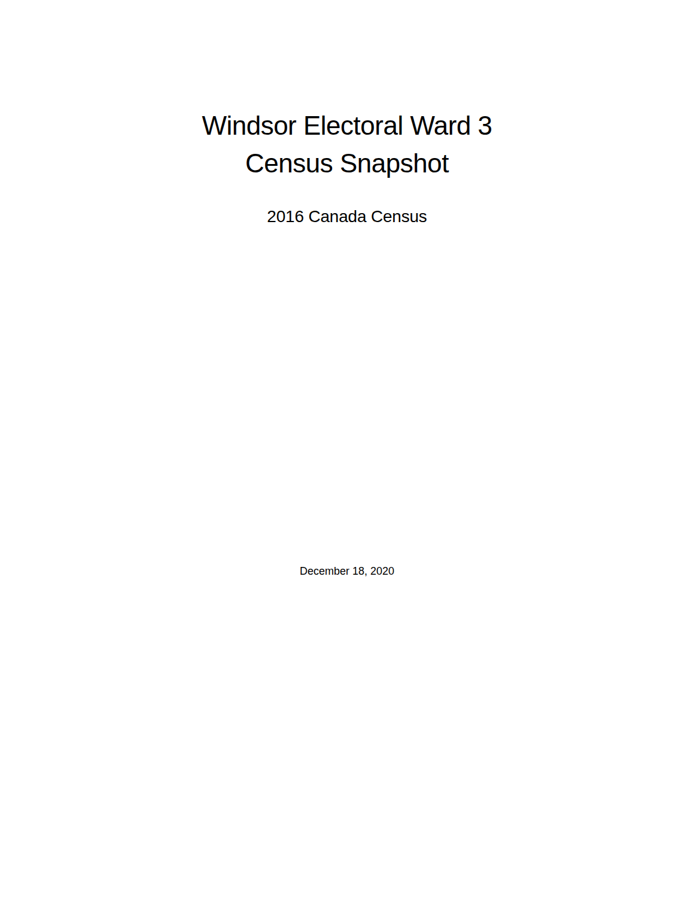Windsor Electoral Ward 3
Census Snapshot
2016 Canada Census
December 18, 2020